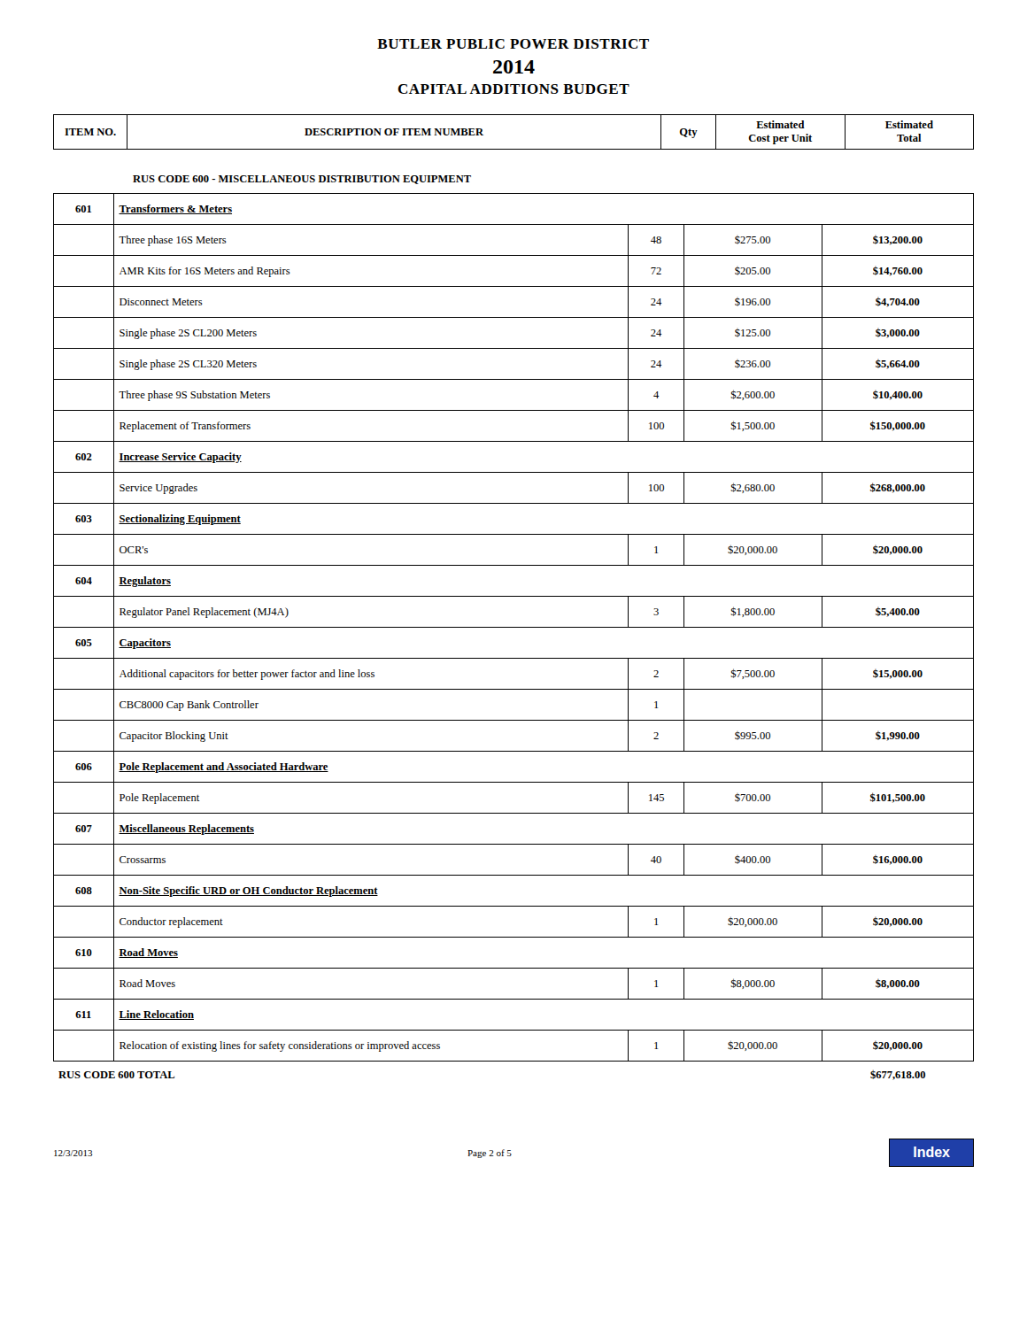BUTLER PUBLIC POWER DISTRICT
2014
CAPITAL ADDITIONS BUDGET
| ITEM NO. | DESCRIPTION OF ITEM NUMBER | Qty | Estimated Cost per Unit | Estimated Total |
RUS CODE 600 - MISCELLANEOUS DISTRIBUTION EQUIPMENT
| 601 | Transformers & Meters |
| | Three phase 16S Meters | 48 | $275.00 | $13,200.00 |
| | AMR Kits for 16S Meters and Repairs | 72 | $205.00 | $14,760.00 |
| | Disconnect Meters | 24 | $196.00 | $4,704.00 |
| | Single phase 2S CL200 Meters | 24 | $125.00 | $3,000.00 |
| | Single phase 2S CL320 Meters | 24 | $236.00 | $5,664.00 |
| | Three phase 9S Substation Meters | 4 | $2,600.00 | $10,400.00 |
| | Replacement of Transformers | 100 | $1,500.00 | $150,000.00 |
| 602 | Increase Service Capacity |
| | Service Upgrades | 100 | $2,680.00 | $268,000.00 |
| 603 | Sectionalizing Equipment |
| | OCR's | 1 | $20,000.00 | $20,000.00 |
| 604 | Regulators |
| | Regulator Panel Replacement (MJ4A) | 3 | $1,800.00 | $5,400.00 |
| 605 | Capacitors |
| | Additional capacitors for better power factor and line loss | 2 | $7,500.00 | $15,000.00 |
| | CBC8000 Cap Bank Controller | 1 | | |
| | Capacitor Blocking Unit | 2 | $995.00 | $1,990.00 |
| 606 | Pole Replacement and Associated Hardware |
| | Pole Replacement | 145 | $700.00 | $101,500.00 |
| 607 | Miscellaneous Replacements |
| | Crossarms | 40 | $400.00 | $16,000.00 |
| 608 | Non-Site Specific URD or OH Conductor Replacement |
| | Conductor replacement | 1 | $20,000.00 | $20,000.00 |
| 610 | Road Moves |
| | Road Moves | 1 | $8,000.00 | $8,000.00 |
| 611 | Line Relocation |
| | Relocation of existing lines for safety considerations or improved access | 1 | $20,000.00 | $20,000.00 |
| RUS CODE 600 TOTAL | | | $677,618.00 |
12/3/2013 Page 2 of 5 Index